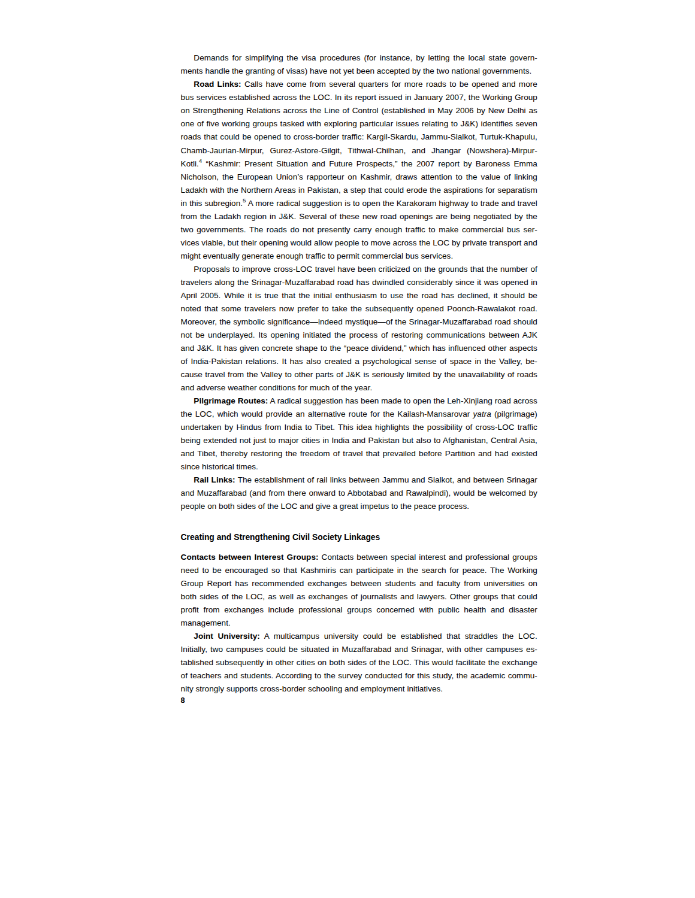Demands for simplifying the visa procedures (for instance, by letting the local state governments handle the granting of visas) have not yet been accepted by the two national governments.
Road Links: Calls have come from several quarters for more roads to be opened and more bus services established across the LOC. In its report issued in January 2007, the Working Group on Strengthening Relations across the Line of Control (established in May 2006 by New Delhi as one of five working groups tasked with exploring particular issues relating to J&K) identifies seven roads that could be opened to cross-border traffic: Kargil-Skardu, Jammu-Sialkot, Turtuk-Khapulu, Chamb-Jaurian-Mirpur, Gurez-Astore-Gilgit, Tithwal-Chilhan, and Jhangar (Nowshera)-Mirpur-Kotli.4 “Kashmir: Present Situation and Future Prospects,” the 2007 report by Baroness Emma Nicholson, the European Union’s rapporteur on Kashmir, draws attention to the value of linking Ladakh with the Northern Areas in Pakistan, a step that could erode the aspirations for separatism in this subregion.5 A more radical suggestion is to open the Karakoram highway to trade and travel from the Ladakh region in J&K. Several of these new road openings are being negotiated by the two governments. The roads do not presently carry enough traffic to make commercial bus services viable, but their opening would allow people to move across the LOC by private transport and might eventually generate enough traffic to permit commercial bus services.
Proposals to improve cross-LOC travel have been criticized on the grounds that the number of travelers along the Srinagar-Muzaffarabad road has dwindled considerably since it was opened in April 2005. While it is true that the initial enthusiasm to use the road has declined, it should be noted that some travelers now prefer to take the subsequently opened Poonch-Rawalakot road. Moreover, the symbolic significance—indeed mystique—of the Srinagar-Muzaffarabad road should not be underplayed. Its opening initiated the process of restoring communications between AJK and J&K. It has given concrete shape to the “peace dividend,” which has influenced other aspects of India-Pakistan relations. It has also created a psychological sense of space in the Valley, because travel from the Valley to other parts of J&K is seriously limited by the unavailability of roads and adverse weather conditions for much of the year.
Pilgrimage Routes: A radical suggestion has been made to open the Leh-Xinjiang road across the LOC, which would provide an alternative route for the Kailash-Mansarovar yatra (pilgrimage) undertaken by Hindus from India to Tibet. This idea highlights the possibility of cross-LOC traffic being extended not just to major cities in India and Pakistan but also to Afghanistan, Central Asia, and Tibet, thereby restoring the freedom of travel that prevailed before Partition and had existed since historical times.
Rail Links: The establishment of rail links between Jammu and Sialkot, and between Srinagar and Muzaffarabad (and from there onward to Abbotabad and Rawalpindi), would be welcomed by people on both sides of the LOC and give a great impetus to the peace process.
Creating and Strengthening Civil Society Linkages
Contacts between Interest Groups: Contacts between special interest and professional groups need to be encouraged so that Kashmiris can participate in the search for peace. The Working Group Report has recommended exchanges between students and faculty from universities on both sides of the LOC, as well as exchanges of journalists and lawyers. Other groups that could profit from exchanges include professional groups concerned with public health and disaster management.
Joint University: A multicampus university could be established that straddles the LOC. Initially, two campuses could be situated in Muzaffarabad and Srinagar, with other campuses established subsequently in other cities on both sides of the LOC. This would facilitate the exchange of teachers and students. According to the survey conducted for this study, the academic community strongly supports cross-border schooling and employment initiatives.
8